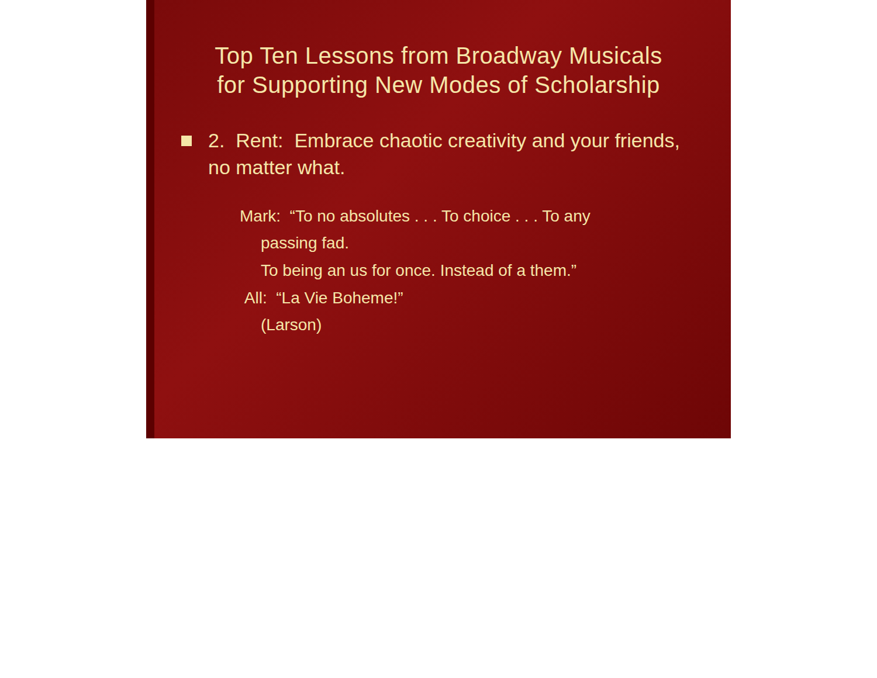Top Ten Lessons from Broadway Musicals
for Supporting New Modes of Scholarship
2. Rent: Embrace chaotic creativity and your friends, no matter what.
Mark: “To no absolutes . . . To choice . . . To any
passing fad.
To being an us for once. Instead of a them.”
All: “La Vie Boheme!”
(Larson)